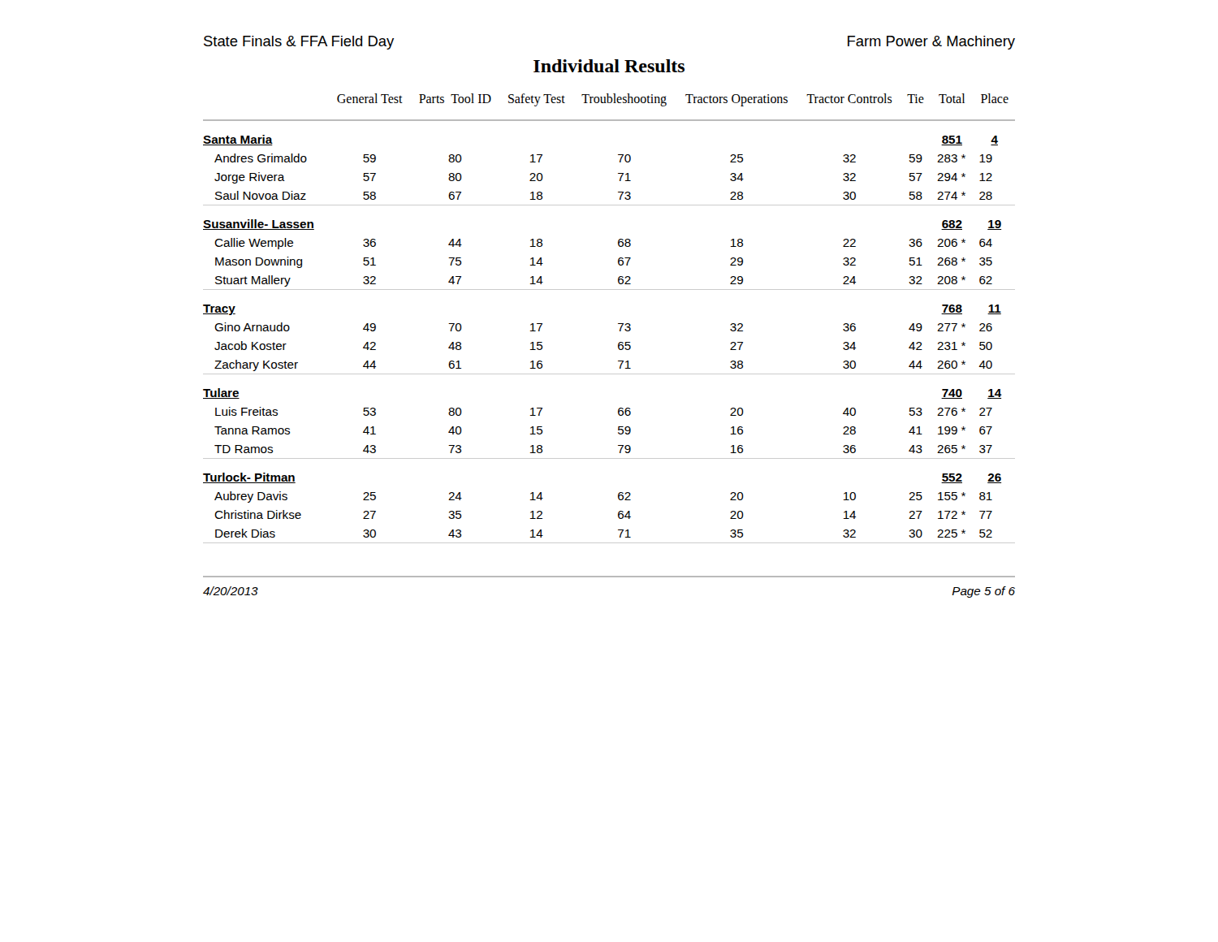State Finals & FFA Field Day
Farm Power & Machinery
Individual Results
| | General Test | Parts Tool ID | Safety Test | Troubleshooting | Tractors Operations | Tractor Controls | Tie | Total | Place |
| --- | --- | --- | --- | --- | --- | --- | --- | --- | --- |
| Santa Maria | | | | | | | | 851 | 4 |
| Andres Grimaldo | 59 | 80 | 17 | 70 | 25 | 32 | 59 | 283 | * | 19 |
| Jorge Rivera | 57 | 80 | 20 | 71 | 34 | 32 | 57 | 294 | * | 12 |
| Saul Novoa Diaz | 58 | 67 | 18 | 73 | 28 | 30 | 58 | 274 | * | 28 |
| Susanville- Lassen | | | | | | | | 682 | 19 |
| Callie Wemple | 36 | 44 | 18 | 68 | 18 | 22 | 36 | 206 | * | 64 |
| Mason Downing | 51 | 75 | 14 | 67 | 29 | 32 | 51 | 268 | * | 35 |
| Stuart Mallery | 32 | 47 | 14 | 62 | 29 | 24 | 32 | 208 | * | 62 |
| Tracy | | | | | | | | 768 | 11 |
| Gino Arnaudo | 49 | 70 | 17 | 73 | 32 | 36 | 49 | 277 | * | 26 |
| Jacob Koster | 42 | 48 | 15 | 65 | 27 | 34 | 42 | 231 | * | 50 |
| Zachary Koster | 44 | 61 | 16 | 71 | 38 | 30 | 44 | 260 | * | 40 |
| Tulare | | | | | | | | 740 | 14 |
| Luis Freitas | 53 | 80 | 17 | 66 | 20 | 40 | 53 | 276 | * | 27 |
| Tanna Ramos | 41 | 40 | 15 | 59 | 16 | 28 | 41 | 199 | * | 67 |
| TD Ramos | 43 | 73 | 18 | 79 | 16 | 36 | 43 | 265 | * | 37 |
| Turlock- Pitman | | | | | | | | 552 | 26 |
| Aubrey Davis | 25 | 24 | 14 | 62 | 20 | 10 | 25 | 155 | * | 81 |
| Christina Dirkse | 27 | 35 | 12 | 64 | 20 | 14 | 27 | 172 | * | 77 |
| Derek Dias | 30 | 43 | 14 | 71 | 35 | 32 | 30 | 225 | * | 52 |
4/20/2013
Page 5 of 6